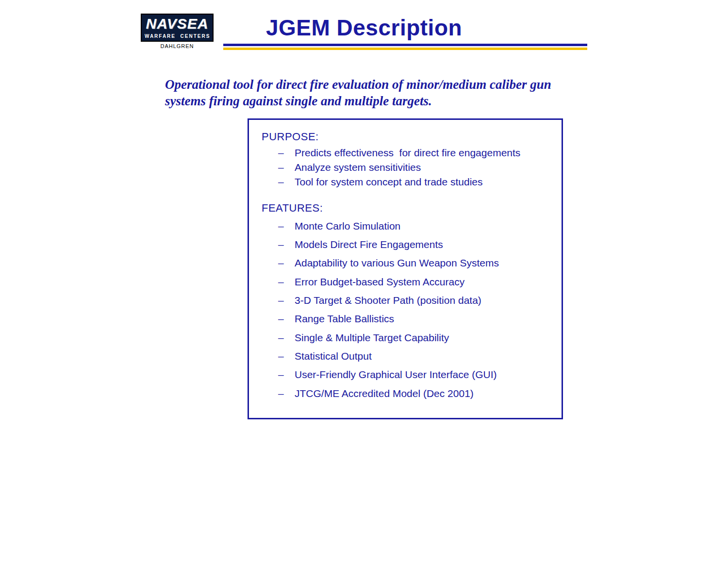NAVSEA WARFARE CENTERS
DAHLGREN
JGEM Description
Operational tool for direct fire evaluation of minor/medium caliber gun systems firing against single and multiple targets.
PURPOSE:
Predicts effectiveness for direct fire engagements
Analyze system sensitivities
Tool for system concept and trade studies
FEATURES:
Monte Carlo Simulation
Models Direct Fire Engagements
Adaptability to various Gun Weapon Systems
Error Budget-based System Accuracy
3-D Target & Shooter Path (position data)
Range Table Ballistics
Single & Multiple Target Capability
Statistical Output
User-Friendly Graphical User Interface (GUI)
JTCG/ME Accredited Model (Dec 2001)